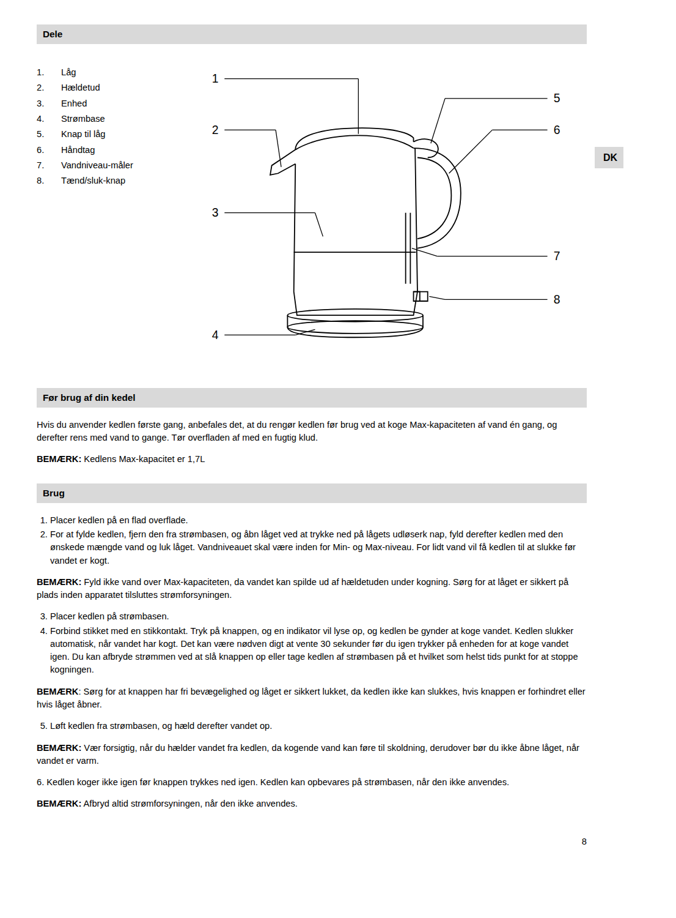Dele
1. Låg
2. Hældetud
3. Enhed
4. Strømbase
5. Knap til låg
6. Håndtag
7. Vandniveau-måler
8. Tænd/sluk-knap
DK
1 2 3 4 5 6 7 8
Før brug af din kedel
Hvis du anvender kedlen første gang, anbefales det, at du rengør kedlen før brug ved at koge Max-kapaciteten af vand én gang, og derefter rens med vand to gange. Tør overfladen af med en fugtig klud.
BEMÆRK: Kedlens Max-kapacitet er 1,7L
Brug
Placer kedlen på en flad overflade.
For at fylde kedlen, fjern den fra strømbasen, og åbn låget ved at trykke ned på lågets udløserk nap, fyld derefter kedlen med den ønskede mængde vand og luk låget. Vandniveauet skal være inden for Min- og Max-niveau. For lidt vand vil få kedlen til at slukke før vandet er kogt.
BEMÆRK: Fyld ikke vand over Max-kapaciteten, da vandet kan spilde ud af hældetuden under kogning. Sørg for at låget er sikkert på plads inden apparatet tilsluttes strømforsyningen.
Placer kedlen på strømbasen.
Forbind stikket med en stikkontakt. Tryk på knappen, og en indikator vil lyse op, og kedlen be gynder at koge vandet. Kedlen slukker automatisk, når vandet har kogt. Det kan være nødven digt at vente 30 sekunder før du igen trykker på enheden for at koge vandet igen. Du kan afbryde strømmen ved at slå knappen op eller tage kedlen af strømbasen på et hvilket som helst tids punkt for at stoppe kogningen.
BEMÆRK: Sørg for at knappen har fri bevægelighed og låget er sikkert lukket, da kedlen ikke kan slukkes, hvis knappen er forhindret eller hvis låget åbner.
Løft kedlen fra strømbasen, og hæld derefter vandet op.
BEMÆRK: Vær forsigtig, når du hælder vandet fra kedlen, da kogende vand kan føre til skoldning, derudover bør du ikke åbne låget, når vandet er varm.
6. Kedlen koger ikke igen før knappen trykkes ned igen. Kedlen kan opbevares på strømbasen, når den ikke anvendes.
BEMÆRK: Afbryd altid strømforsyningen, når den ikke anvendes.
8